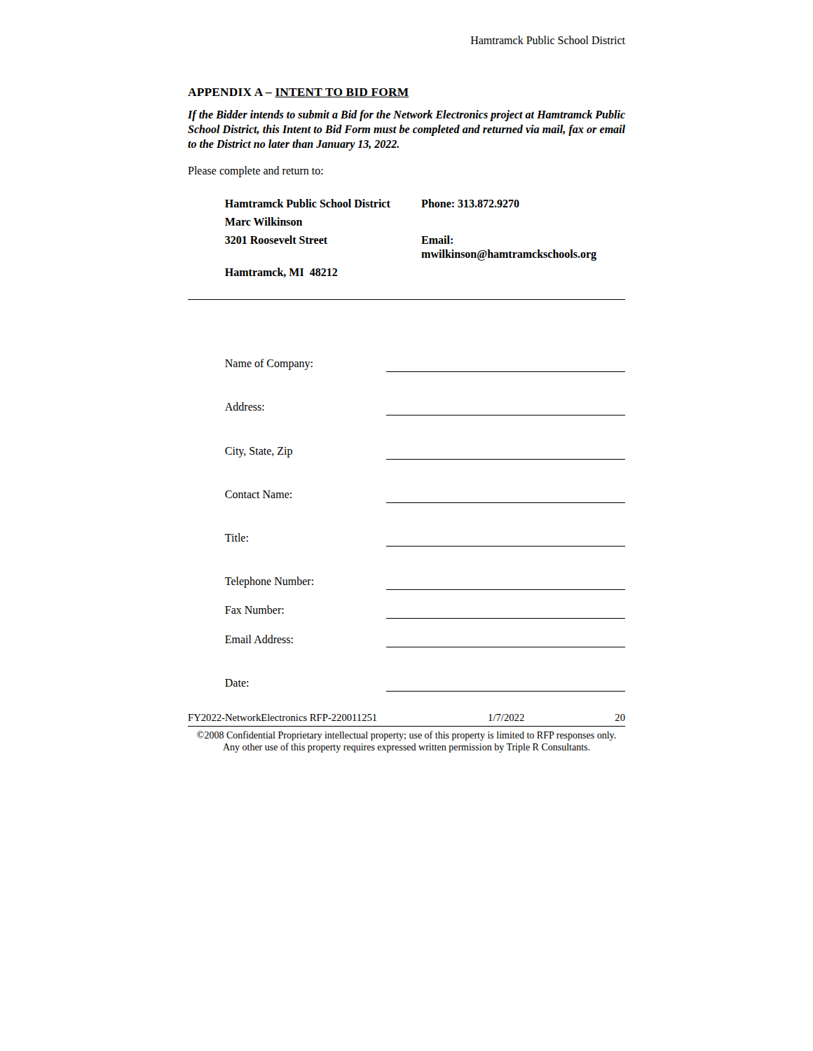Hamtramck Public School District
APPENDIX A – INTENT TO BID FORM
If the Bidder intends to submit a Bid for the Network Electronics project at Hamtramck Public School District, this Intent to Bid Form must be completed and returned via mail, fax or email to the District no later than January 13, 2022.
Please complete and return to:
| Hamtramck Public School District | Phone: 313.872.9270 |
| Marc Wilkinson | |
| 3201 Roosevelt Street | Email: mwilkinson@hamtramckschools.org |
| Hamtramck, MI 48212 | |
| Name of Company: | |
| Address: | |
| City, State, Zip | |
| Contact Name: | |
| Title: | |
| Telephone Number: | |
| Fax Number: | |
| Email Address: | |
| Date: | |
FY2022-NetworkElectronics RFP-220011251
1/7/2022
20
©2008 Confidential Proprietary intellectual property; use of this property is limited to RFP responses only.
Any other use of this property requires expressed written permission by Triple R Consultants.